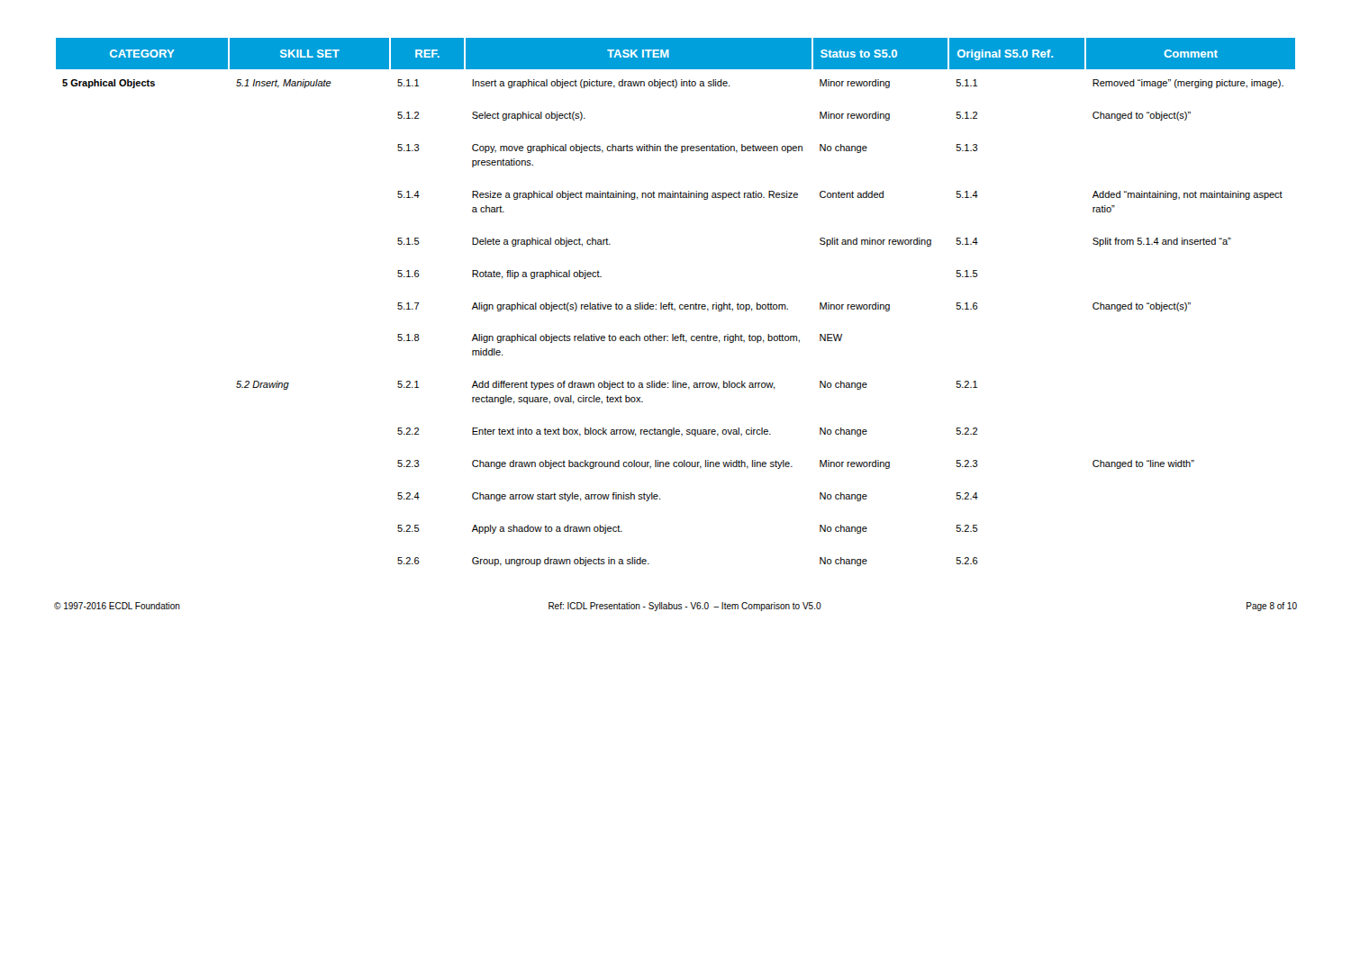| CATEGORY | SKILL SET | REF. | TASK ITEM | Status to S5.0 | Original S5.0 Ref. | Comment |
| --- | --- | --- | --- | --- | --- | --- |
| 5 Graphical Objects | 5.1 Insert, Manipulate | 5.1.1 | Insert a graphical object (picture, drawn object) into a slide. | Minor rewording | 5.1.1 | Removed “image” (merging picture, image). |
| | | 5.1.2 | Select graphical object(s). | Minor rewording | 5.1.2 | Changed to “object(s)” |
| | | 5.1.3 | Copy, move graphical objects, charts within the presentation, between open presentations. | No change | 5.1.3 | |
| | | 5.1.4 | Resize a graphical object maintaining, not maintaining aspect ratio. Resize a chart. | Content added | 5.1.4 | Added “maintaining, not maintaining aspect ratio” |
| | | 5.1.5 | Delete a graphical object, chart. | Split and minor rewording | 5.1.4 | Split from 5.1.4 and inserted “a” |
| | | 5.1.6 | Rotate, flip a graphical object. | | 5.1.5 | |
| | | 5.1.7 | Align graphical object(s) relative to a slide: left, centre, right, top, bottom. | Minor rewording | 5.1.6 | Changed to “object(s)” |
| | | 5.1.8 | Align graphical objects relative to each other: left, centre, right, top, bottom, middle. | NEW | | |
| | 5.2 Drawing | 5.2.1 | Add different types of drawn object to a slide: line, arrow, block arrow, rectangle, square, oval, circle, text box. | No change | 5.2.1 | |
| | | 5.2.2 | Enter text into a text box, block arrow, rectangle, square, oval, circle. | No change | 5.2.2 | |
| | | 5.2.3 | Change drawn object background colour, line colour, line width, line style. | Minor rewording | 5.2.3 | Changed to “line width” |
| | | 5.2.4 | Change arrow start style, arrow finish style. | No change | 5.2.4 | |
| | | 5.2.5 | Apply a shadow to a drawn object. | No change | 5.2.5 | |
| | | 5.2.6 | Group, ungroup drawn objects in a slide. | No change | 5.2.6 | |
© 1997-2016 ECDL Foundation Ref: ICDL Presentation - Syllabus - V6.0 – Item Comparison to V5.0 Page 8 of 10